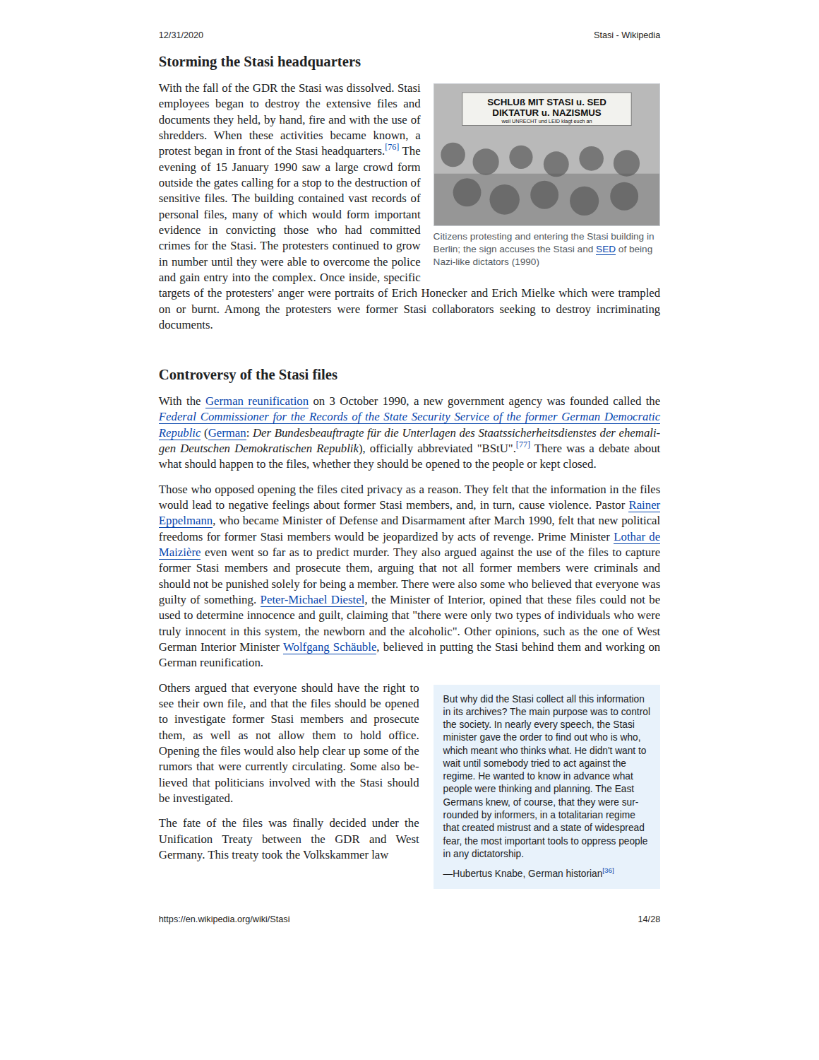12/31/2020 Stasi - Wikipedia
Storming the Stasi headquarters
Citizens protesting and entering the Stasi building in Berlin; the sign accuses the Stasi and SED of being Nazi-like dictators (1990)
With the fall of the GDR the Stasi was dissolved. Stasi employees began to destroy the extensive files and documents they held, by hand, fire and with the use of shredders. When these activities became known, a protest began in front of the Stasi headquarters.[76] The evening of 15 January 1990 saw a large crowd form outside the gates calling for a stop to the destruction of sensitive files. The building contained vast records of personal files, many of which would form important evidence in convicting those who had committed crimes for the Stasi. The protesters continued to grow in number until they were able to overcome the police and gain entry into the complex. Once inside, specific targets of the protesters' anger were portraits of Erich Honecker and Erich Mielke which were trampled on or burnt. Among the protesters were former Stasi collaborators seeking to destroy incriminating documents.
Controversy of the Stasi files
With the German reunification on 3 October 1990, a new government agency was founded called the Federal Commissioner for the Records of the State Security Service of the former German Democratic Republic (German: Der Bundesbeauftragte für die Unterlagen des Staatssicherheitsdienstes der ehemaligen Deutschen Demokratischen Republik), officially abbreviated "BStU".[77] There was a debate about what should happen to the files, whether they should be opened to the people or kept closed.
Those who opposed opening the files cited privacy as a reason. They felt that the information in the files would lead to negative feelings about former Stasi members, and, in turn, cause violence. Pastor Rainer Eppelmann, who became Minister of Defense and Disarmament after March 1990, felt that new political freedoms for former Stasi members would be jeopardized by acts of revenge. Prime Minister Lothar de Maizière even went so far as to predict murder. They also argued against the use of the files to capture former Stasi members and prosecute them, arguing that not all former members were criminals and should not be punished solely for being a member. There were also some who believed that everyone was guilty of something. Peter-Michael Diestel, the Minister of Interior, opined that these files could not be used to determine innocence and guilt, claiming that "there were only two types of individuals who were truly innocent in this system, the newborn and the alcoholic". Other opinions, such as the one of West German Interior Minister Wolfgang Schäuble, believed in putting the Stasi behind them and working on German reunification.
But why did the Stasi collect all this information in its archives? The main purpose was to control the society. In nearly every speech, the Stasi minister gave the order to find out who is who, which meant who thinks what. He didn't want to wait until somebody tried to act against the regime. He wanted to know in advance what people were thinking and planning. The East Germans knew, of course, that they were surrounded by informers, in a totalitarian regime that created mistrust and a state of widespread fear, the most important tools to oppress people in any dictatorship.
—Hubertus Knabe, German historian[36]
Others argued that everyone should have the right to see their own file, and that the files should be opened to investigate former Stasi members and prosecute them, as well as not allow them to hold office. Opening the files would also help clear up some of the rumors that were currently circulating. Some also believed that politicians involved with the Stasi should be investigated.
The fate of the files was finally decided under the Unification Treaty between the GDR and West Germany. This treaty took the Volkskammer law
https://en.wikipedia.org/wiki/Stasi 14/28